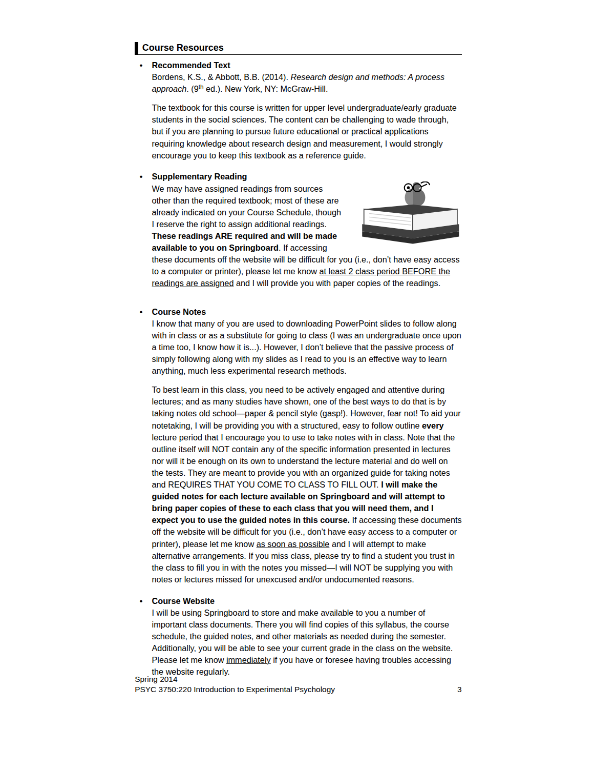Course Resources
Recommended Text
Bordens, K.S., & Abbott, B.B. (2014). Research design and methods: A process approach. (9th ed.). New York, NY: McGraw-Hill.
The textbook for this course is written for upper level undergraduate/early graduate students in the social sciences. The content can be challenging to wade through, but if you are planning to pursue future educational or practical applications requiring knowledge about research design and measurement, I would strongly encourage you to keep this textbook as a reference guide.
Supplementary Reading
We may have assigned readings from sources other than the required textbook; most of these are already indicated on your Course Schedule, though I reserve the right to assign additional readings. These readings ARE required and will be made available to you on Springboard. If accessing these documents off the website will be difficult for you (i.e., don’t have easy access to a computer or printer), please let me know at least 2 class period BEFORE the readings are assigned and I will provide you with paper copies of the readings.
Course Notes
I know that many of you are used to downloading PowerPoint slides to follow along with in class or as a substitute for going to class (I was an undergraduate once upon a time too, I know how it is...). However, I don’t believe that the passive process of simply following along with my slides as I read to you is an effective way to learn anything, much less experimental research methods.
To best learn in this class, you need to be actively engaged and attentive during lectures; and as many studies have shown, one of the best ways to do that is by taking notes old school—paper & pencil style (gasp!). However, fear not! To aid your notetaking, I will be providing you with a structured, easy to follow outline every lecture period that I encourage you to use to take notes with in class. Note that the outline itself will NOT contain any of the specific information presented in lectures nor will it be enough on its own to understand the lecture material and do well on the tests. They are meant to provide you with an organized guide for taking notes and REQUIRES THAT YOU COME TO CLASS TO FILL OUT. I will make the guided notes for each lecture available on Springboard and will attempt to bring paper copies of these to each class that you will need them, and I expect you to use the guided notes in this course. If accessing these documents off the website will be difficult for you (i.e., don’t have easy access to a computer or printer), please let me know as soon as possible and I will attempt to make alternative arrangements. If you miss class, please try to find a student you trust in the class to fill you in with the notes you missed—I will NOT be supplying you with notes or lectures missed for unexcused and/or undocumented reasons.
Course Website
I will be using Springboard to store and make available to you a number of important class documents. There you will find copies of this syllabus, the course schedule, the guided notes, and other materials as needed during the semester. Additionally, you will be able to see your current grade in the class on the website. Please let me know immediately if you have or foresee having troubles accessing the website regularly.
Spring 2014
PSYC 3750:220 Introduction to Experimental Psychology 3